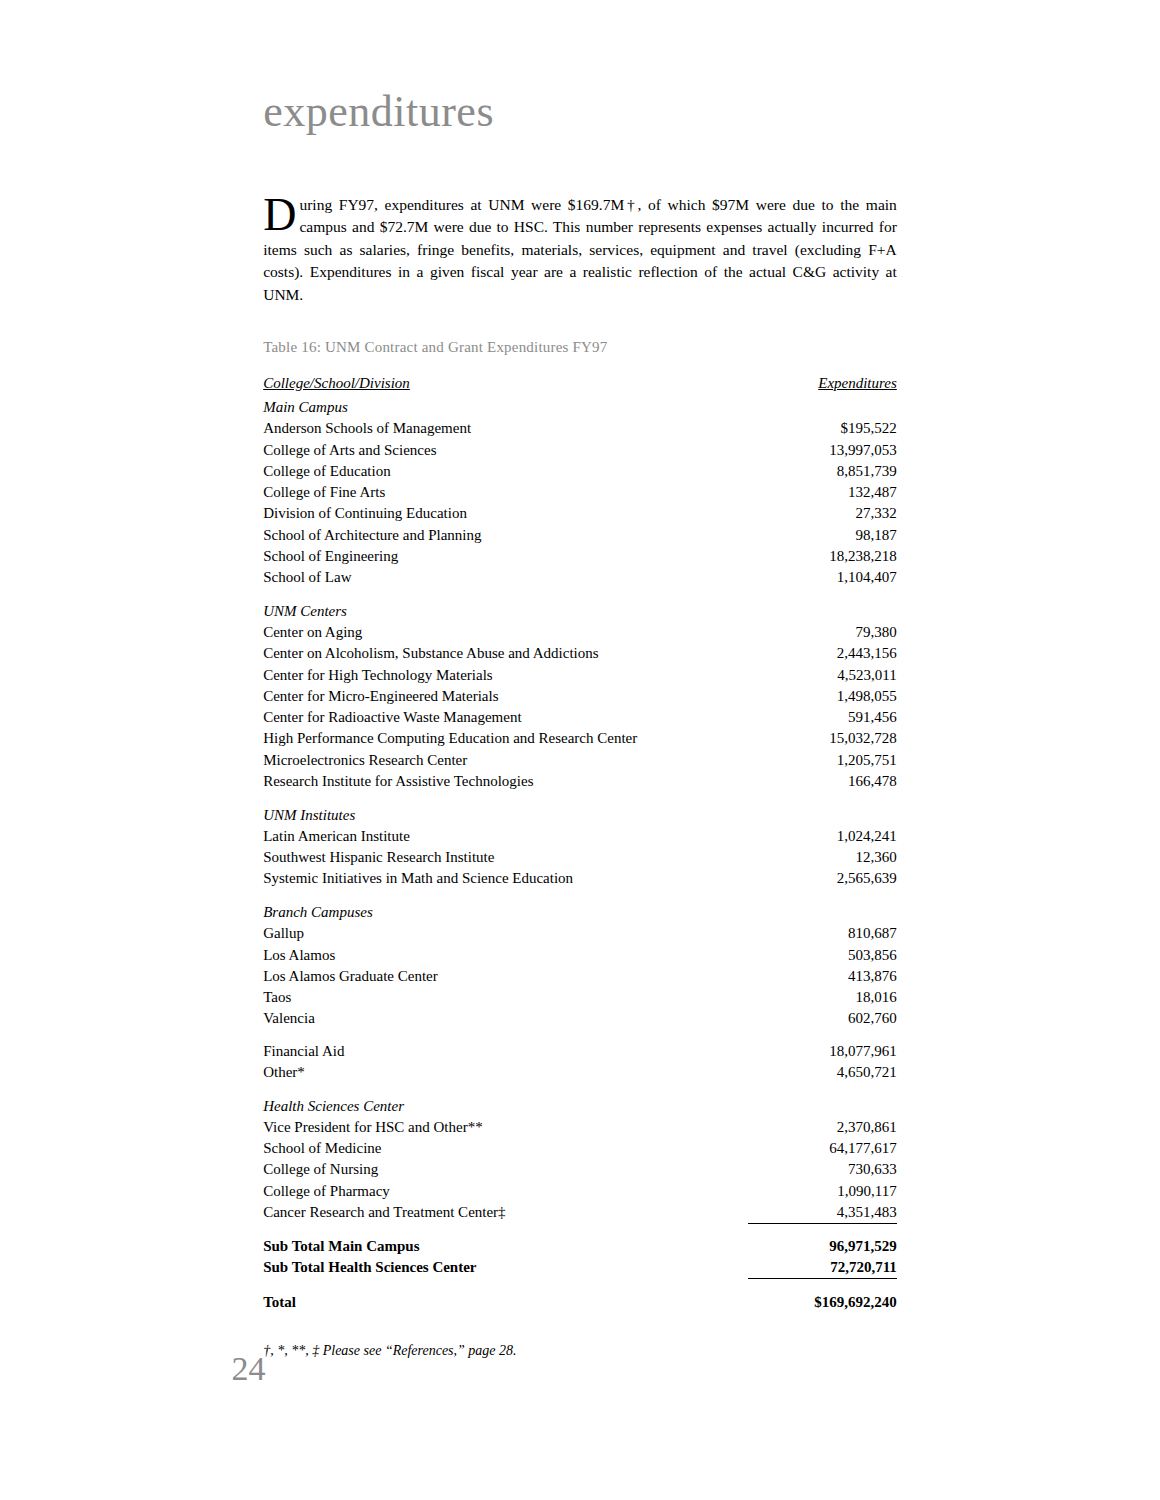expenditures
During FY97, expenditures at UNM were $169.7M†, of which $97M were due to the main campus and $72.7M were due to HSC. This number represents expenses actually incurred for items such as salaries, fringe benefits, materials, services, equipment and travel (excluding F+A costs). Expenditures in a given fiscal year are a realistic reflection of the actual C&G activity at UNM.
Table 16: UNM Contract and Grant Expenditures FY97
| College/School/Division | Expenditures |
| Main Campus | |
| Anderson Schools of Management | $195,522 |
| College of Arts and Sciences | 13,997,053 |
| College of Education | 8,851,739 |
| College of Fine Arts | 132,487 |
| Division of Continuing Education | 27,332 |
| School of Architecture and Planning | 98,187 |
| School of Engineering | 18,238,218 |
| School of Law | 1,104,407 |
| UNM Centers | |
| Center on Aging | 79,380 |
| Center on Alcoholism, Substance Abuse and Addictions | 2,443,156 |
| Center for High Technology Materials | 4,523,011 |
| Center for Micro-Engineered Materials | 1,498,055 |
| Center for Radioactive Waste Management | 591,456 |
| High Performance Computing Education and Research Center | 15,032,728 |
| Microelectronics Research Center | 1,205,751 |
| Research Institute for Assistive Technologies | 166,478 |
| UNM Institutes | |
| Latin American Institute | 1,024,241 |
| Southwest Hispanic Research Institute | 12,360 |
| Systemic Initiatives in Math and Science Education | 2,565,639 |
| Branch Campuses | |
| Gallup | 810,687 |
| Los Alamos | 503,856 |
| Los Alamos Graduate Center | 413,876 |
| Taos | 18,016 |
| Valencia | 602,760 |
| Financial Aid | 18,077,961 |
| Other* | 4,650,721 |
| Health Sciences Center | |
| Vice President for HSC and Other** | 2,370,861 |
| School of Medicine | 64,177,617 |
| College of Nursing | 730,633 |
| College of Pharmacy | 1,090,117 |
| Cancer Research and Treatment Center‡ | 4,351,483 |
| Sub Total Main Campus | 96,971,529 |
| Sub Total Health Sciences Center | 72,720,711 |
| Total | $169,692,240 |
†, *, **, ‡ Please see “References,” page 28.
24